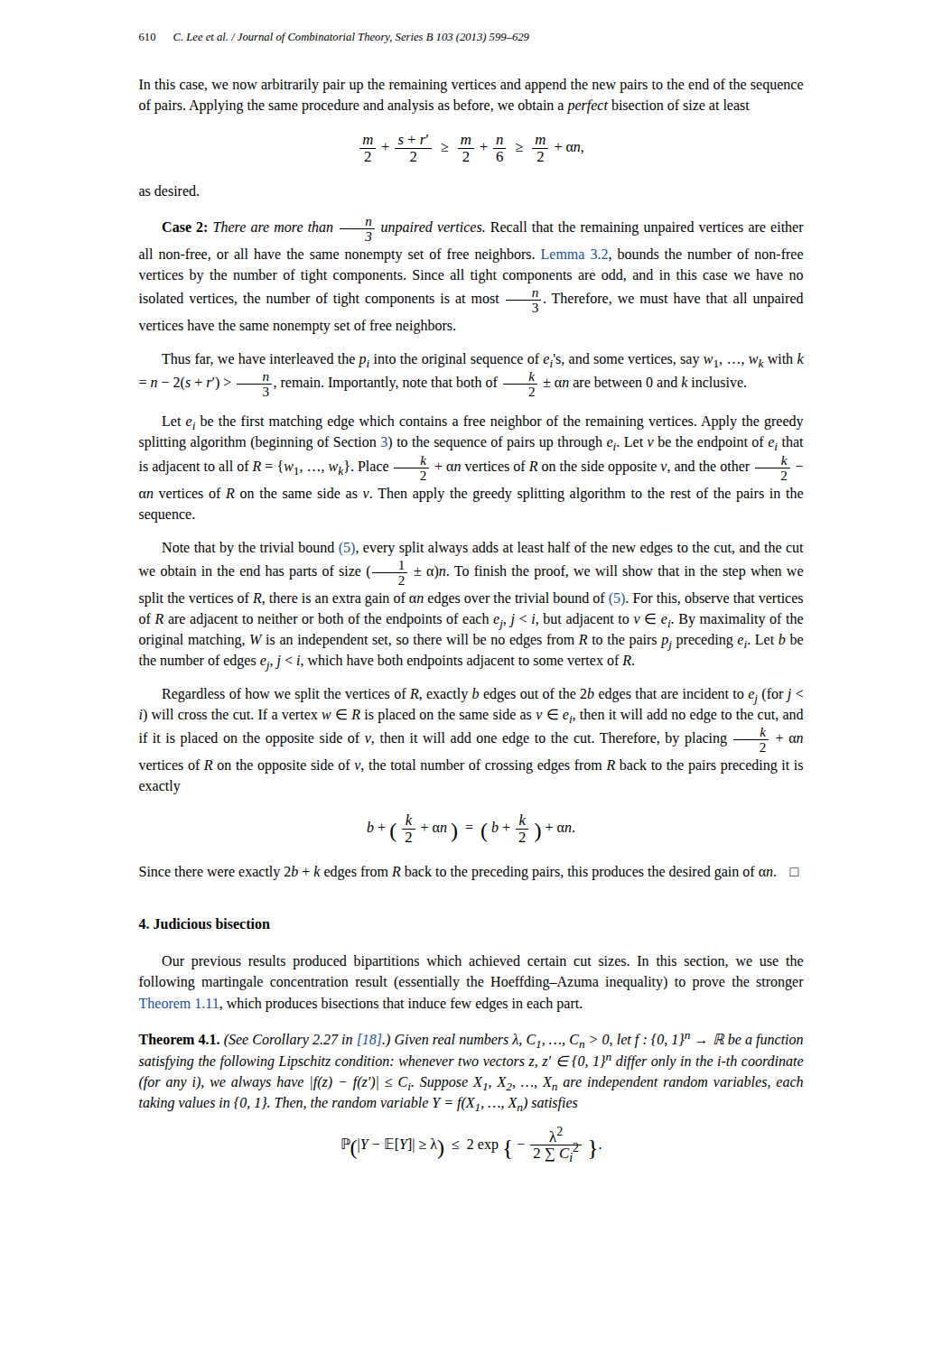610 C. Lee et al. / Journal of Combinatorial Theory, Series B 103 (2013) 599–629
In this case, we now arbitrarily pair up the remaining vertices and append the new pairs to the end of the sequence of pairs. Applying the same procedure and analysis as before, we obtain a perfect bisection of size at least
m 2 + s + r′2 ≥ m 2 + n 6 ≥ m 2 + αn,
as desired.
Case 2: There are more than n 3 unpaired vertices. Recall that the remaining unpaired vertices are either all non-free, or all have the same nonempty set of free neighbors. Lemma 3.2, bounds the number of non-free vertices by the number of tight components. Since all tight components are odd, and in this case we have no isolated vertices, the number of tight components is at most n 3. Therefore, we must have that all unpaired vertices have the same nonempty set of free neighbors.
Thus far, we have interleaved the pi into the original sequence of ei's, and some vertices, say w1, …, wk with k = n − 2(s + r′) > n 3, remain. Importantly, note that both of k 2 ± αn are between 0 and k inclusive.
Let ei be the first matching edge which contains a free neighbor of the remaining vertices. Apply the greedy splitting algorithm (beginning of Section 3) to the sequence of pairs up through ei. Let v be the endpoint of ei that is adjacent to all of R = {w1, …, wk}. Place k 2 + αn vertices of R on the side opposite v, and the other k 2 − αn vertices of R on the same side as v. Then apply the greedy splitting algorithm to the rest of the pairs in the sequence.
Note that by the trivial bound (5), every split always adds at least half of the new edges to the cut, and the cut we obtain in the end has parts of size (12 ± α)n. To finish the proof, we will show that in the step when we split the vertices of R, there is an extra gain of αn edges over the trivial bound of (5). For this, observe that vertices of R are adjacent to neither or both of the endpoints of each ej, j < i, but adjacent to v ∈ ei. By maximality of the original matching, W is an independent set, so there will be no edges from R to the pairs pj preceding ei. Let b be the number of edges ej, j < i, which have both endpoints adjacent to some vertex of R.
Regardless of how we split the vertices of R, exactly b edges out of the 2b edges that are incident to ej (for j < i) will cross the cut. If a vertex w ∈ R is placed on the same side as v ∈ ei, then it will add no edge to the cut, and if it is placed on the opposite side of v, then it will add one edge to the cut. Therefore, by placing k 2 + αn vertices of R on the opposite side of v, the total number of crossing edges from R back to the pairs preceding it is exactly
b + ( k 2 + αn ) = ( b + k 2 ) + αn.
Since there were exactly 2b + k edges from R back to the preceding pairs, this produces the desired gain of αn. □
4. Judicious bisection
Our previous results produced bipartitions which achieved certain cut sizes. In this section, we use the following martingale concentration result (essentially the Hoeffding–Azuma inequality) to prove the stronger Theorem 1.11, which produces bisections that induce few edges in each part.
Theorem 4.1. (See Corollary 2.27 in [18].) Given real numbers λ, C1, …, Cn > 0, let f : {0, 1}n → ℝ be a function satisfying the following Lipschitz condition: whenever two vectors z, z′ ∈ {0, 1}n differ only in the i-th coordinate (for any i), we always have |f(z) − f(z′)| ≤ Ci. Suppose X1, X2, …, Xn are independent random variables, each taking values in {0, 1}. Then, the random variable Y = f(X1, …, Xn) satisfies
ℙ(|Y − 𝔼[Y]| ≥ λ) ≤ 2 exp { − λ22 ∑ Ci2 }.